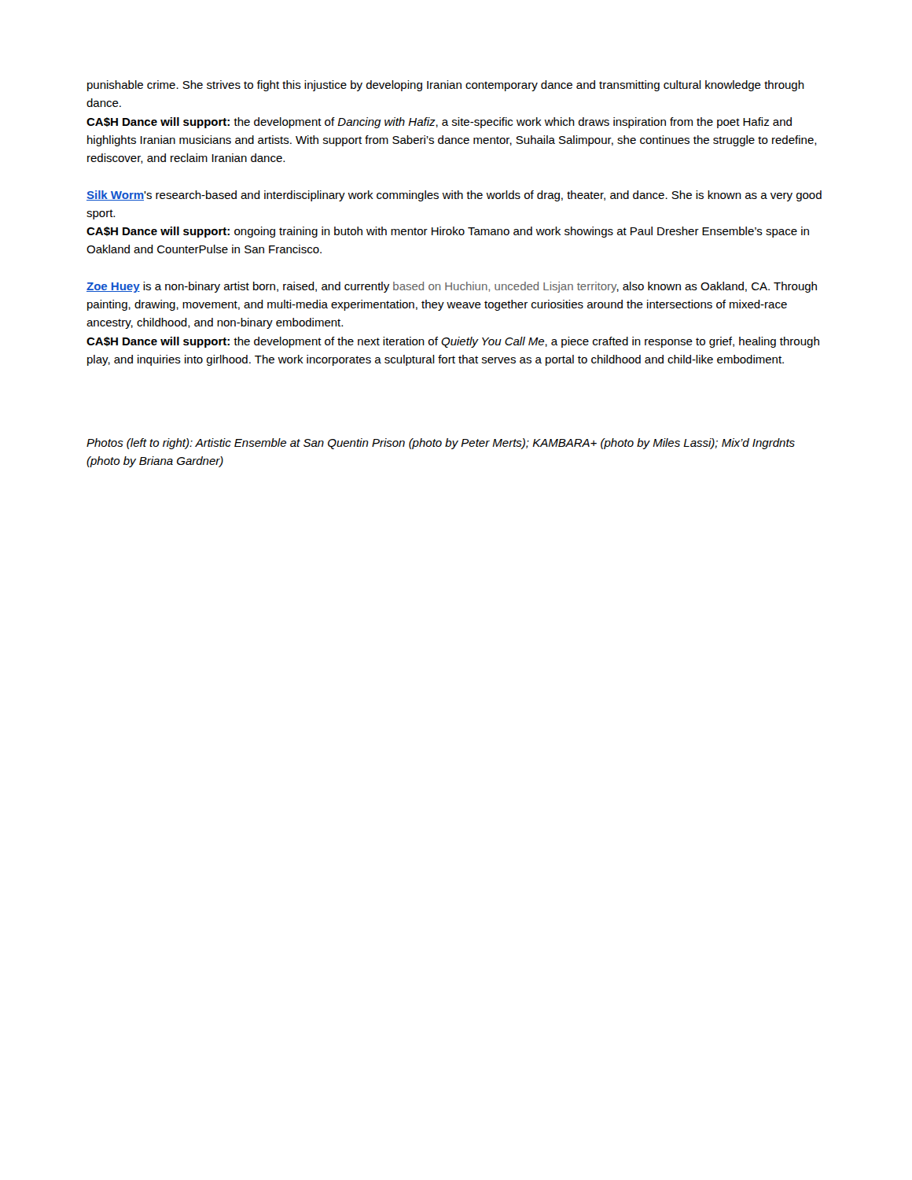punishable crime. She strives to fight this injustice by developing Iranian contemporary dance and transmitting cultural knowledge through dance.
CA$H Dance will support: the development of Dancing with Hafiz, a site-specific work which draws inspiration from the poet Hafiz and highlights Iranian musicians and artists. With support from Saberi’s dance mentor, Suhaila Salimpour, she continues the struggle to redefine, rediscover, and reclaim Iranian dance.
Silk Worm's research-based and interdisciplinary work commingles with the worlds of drag, theater, and dance. She is known as a very good sport.
CA$H Dance will support: ongoing training in butoh with mentor Hiroko Tamano and work showings at Paul Dresher Ensemble’s space in Oakland and CounterPulse in San Francisco.
Zoe Huey is a non-binary artist born, raised, and currently based on Huchiun, unceded Lisjan territory, also known as Oakland, CA. Through painting, drawing, movement, and multi-media experimentation, they weave together curiosities around the intersections of mixed-race ancestry, childhood, and non-binary embodiment.
CA$H Dance will support: the development of the next iteration of Quietly You Call Me, a piece crafted in response to grief, healing through play, and inquiries into girlhood. The work incorporates a sculptural fort that serves as a portal to childhood and child-like embodiment.
Photos (left to right): Artistic Ensemble at San Quentin Prison (photo by Peter Merts); KAMBARA+ (photo by Miles Lassi); Mix’d Ingrdnts (photo by Briana Gardner)